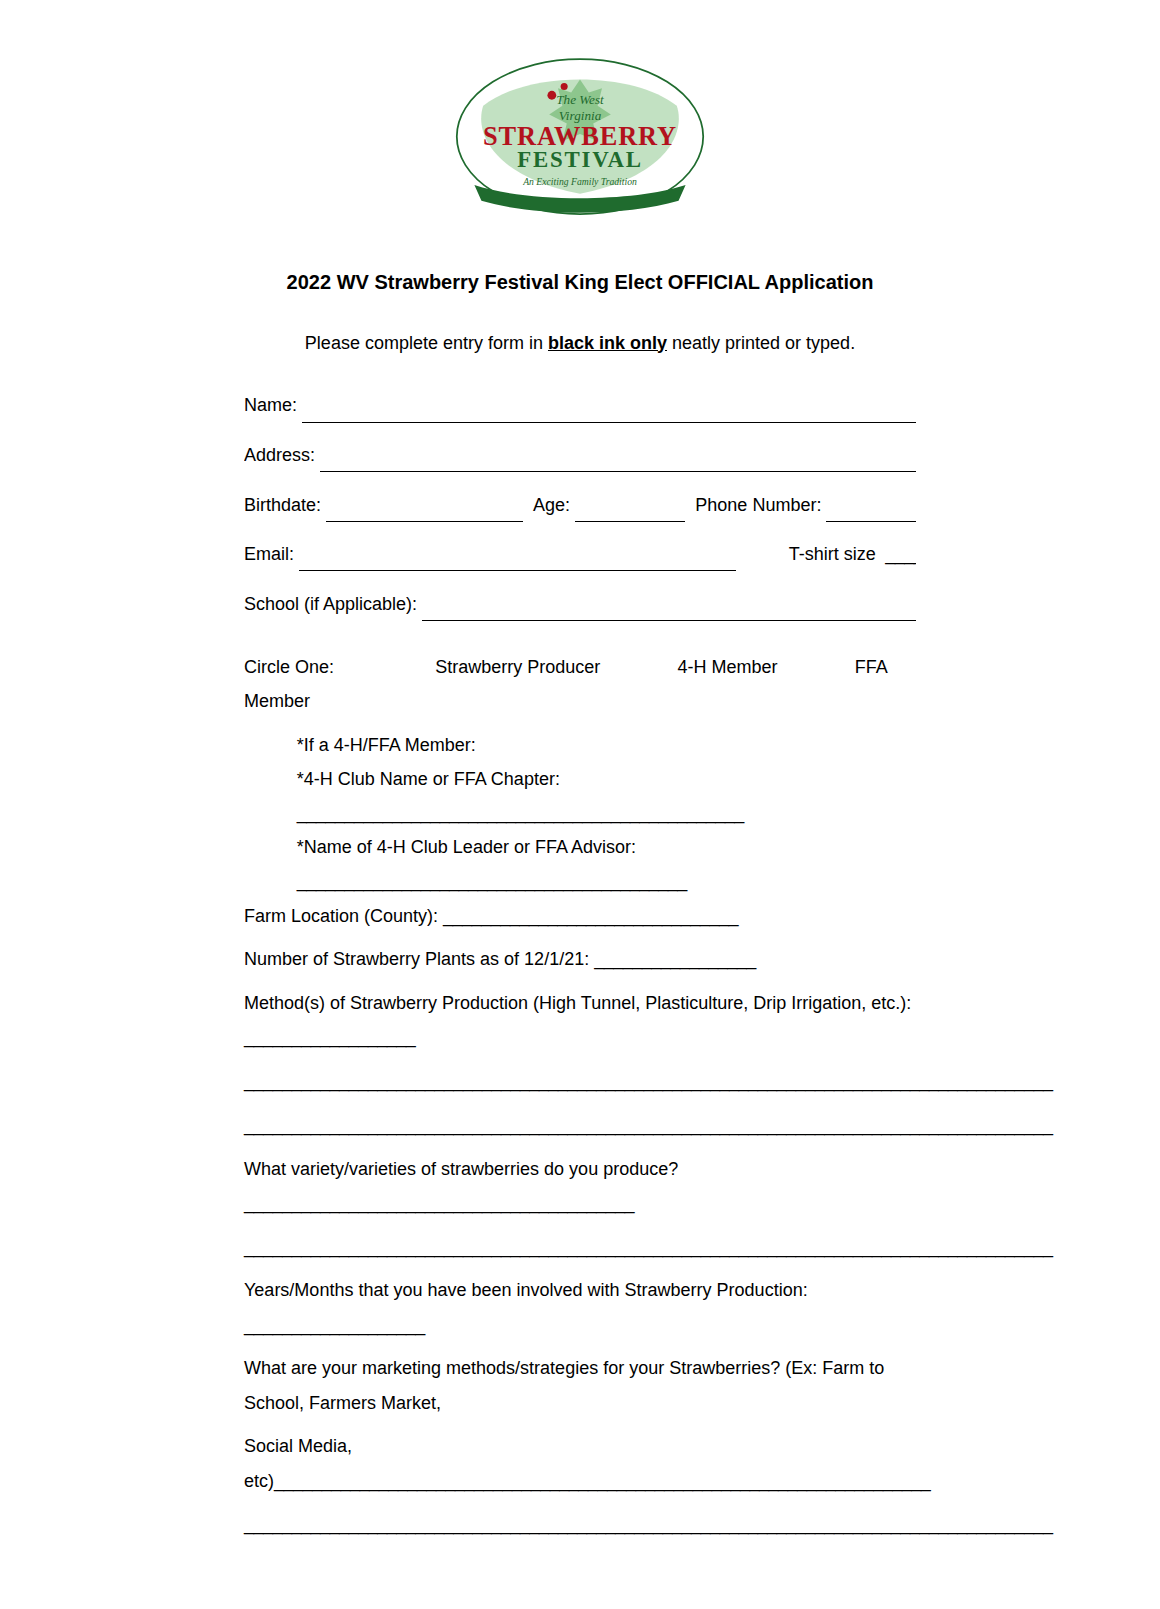The West Virginia STRAWBERRY FESTIVAL An Exciting Family Tradition
2022 WV Strawberry Festival King Elect OFFICIAL Application
Please complete entry form in black ink only neatly printed or typed.
Name:
Address:
Birthdate: Age: Phone Number:
Email: T-shirt size _______
School (if Applicable):
Circle One: Strawberry Producer 4-H Member FFA Member
*If a 4-H/FFA Member:
*4-H Club Name or FFA Chapter: _______________________________________________
*Name of 4-H Club Leader or FFA Advisor: _________________________________________
Farm Location (County): _______________________________
Number of Strawberry Plants as of 12/1/21: _________________
Method(s) of Strawberry Production (High Tunnel, Plasticulture, Drip Irrigation, etc.): __________________
_____________________________________________________________________________________
_____________________________________________________________________________________
What variety/varieties of strawberries do you produce? _________________________________________
_____________________________________________________________________________________
Years/Months that you have been involved with Strawberry Production: ___________________
What are your marketing methods/strategies for your Strawberries? (Ex: Farm to School, Farmers Market,
Social Media, etc)_____________________________________________________________________
_____________________________________________________________________________________